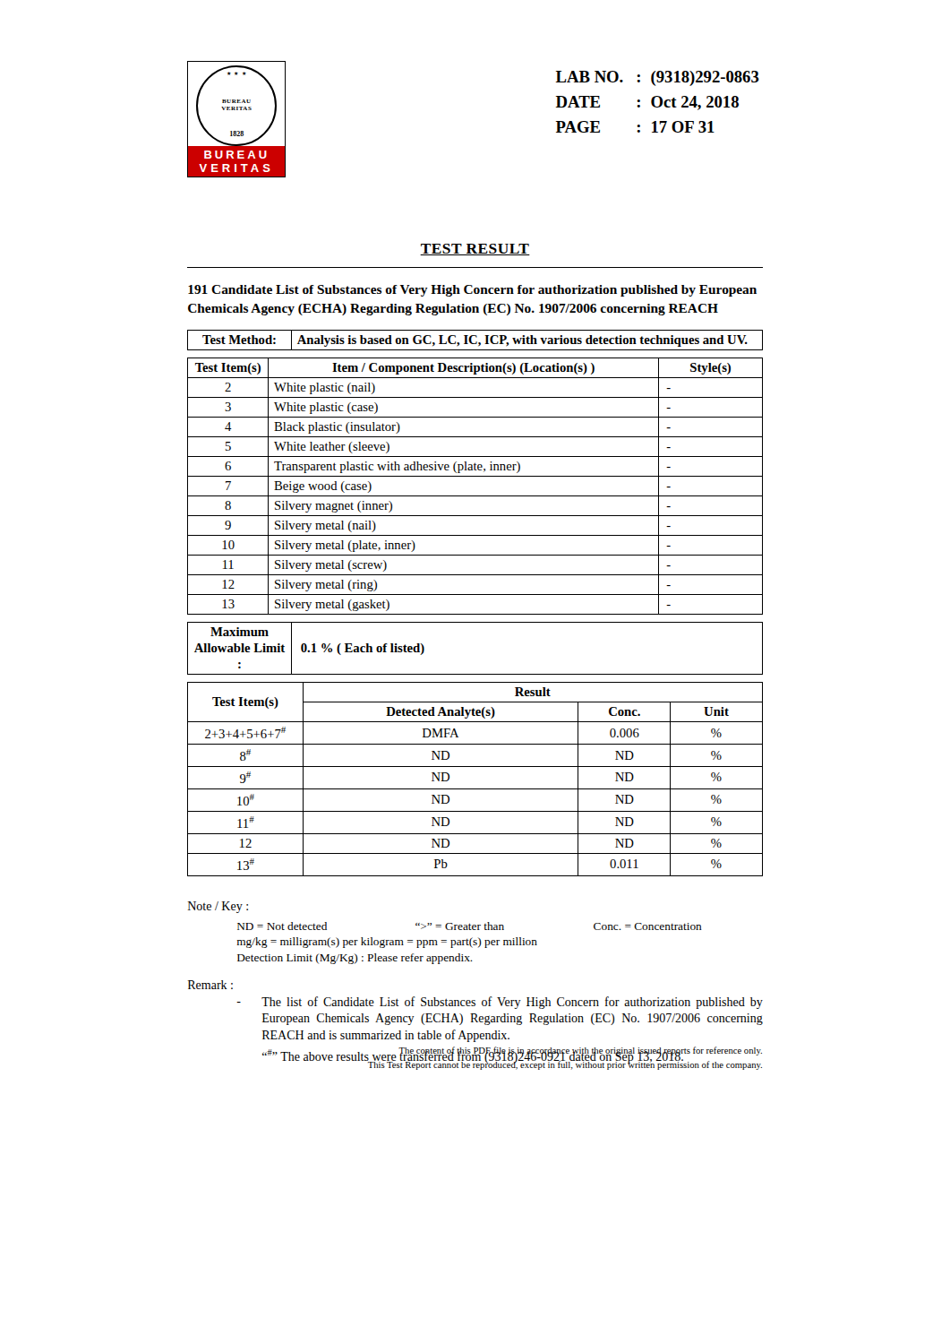★ ★ ★
BUREAU
VERITAS
1828
BUREAU
VERITAS
| LAB NO. | : | (9318)292-0863 |
| DATE | : | Oct 24, 2018 |
| PAGE | : | 17 OF 31 |
TEST RESULT
191 Candidate List of Substances of Very High Concern for authorization published by European Chemicals Agency (ECHA) Regarding Regulation (EC) No. 1907/2006 concerning REACH
| Test Method: | Analysis is based on GC, LC, IC, ICP, with various detection techniques and UV. |
| Test Item(s) | Item / Component Description(s) (Location(s) ) | Style(s) |
| --- | --- | --- |
| 2 | White plastic (nail) | - |
| 3 | White plastic (case) | - |
| 4 | Black plastic (insulator) | - |
| 5 | White leather (sleeve) | - |
| 6 | Transparent plastic with adhesive (plate, inner) | - |
| 7 | Beige wood (case) | - |
| 8 | Silvery magnet (inner) | - |
| 9 | Silvery metal (nail) | - |
| 10 | Silvery metal (plate, inner) | - |
| 11 | Silvery metal (screw) | - |
| 12 | Silvery metal (ring) | - |
| 13 | Silvery metal (gasket) | - |
| Maximum Allowable Limit : | 0.1 % ( Each of listed) |
| Test Item(s) | Result |
| --- | --- |
| Detected Analyte(s) | Conc. | Unit |
| 2+3+4+5+6+7 # | DMFA | 0.006 | % |
| 8 # | ND | ND | % |
| 9 # | ND | ND | % |
| 10 # | ND | ND | % |
| 11 # | ND | ND | % |
| 12 | ND | ND | % |
| 13 # | Pb | 0.011 | % |
Note / Key :
ND = Not detected
“>” = Greater than
Conc. = Concentration
mg/kg = milligram(s) per kilogram = ppm = part(s) per million
Detection Limit (Mg/Kg) : Please refer appendix.
Remark :
-
The list of Candidate List of Substances of Very High Concern for authorization published by European Chemicals Agency (ECHA) Regarding Regulation (EC) No. 1907/2006 concerning REACH and is summarized in table of Appendix.
“#” The above results were transferred from (9318)246-0921 dated on Sep 13, 2018.
The content of this PDF file is in accordance with the original issued reports for reference only.
This Test Report cannot be reproduced, except in full, without prior written permission of the company.